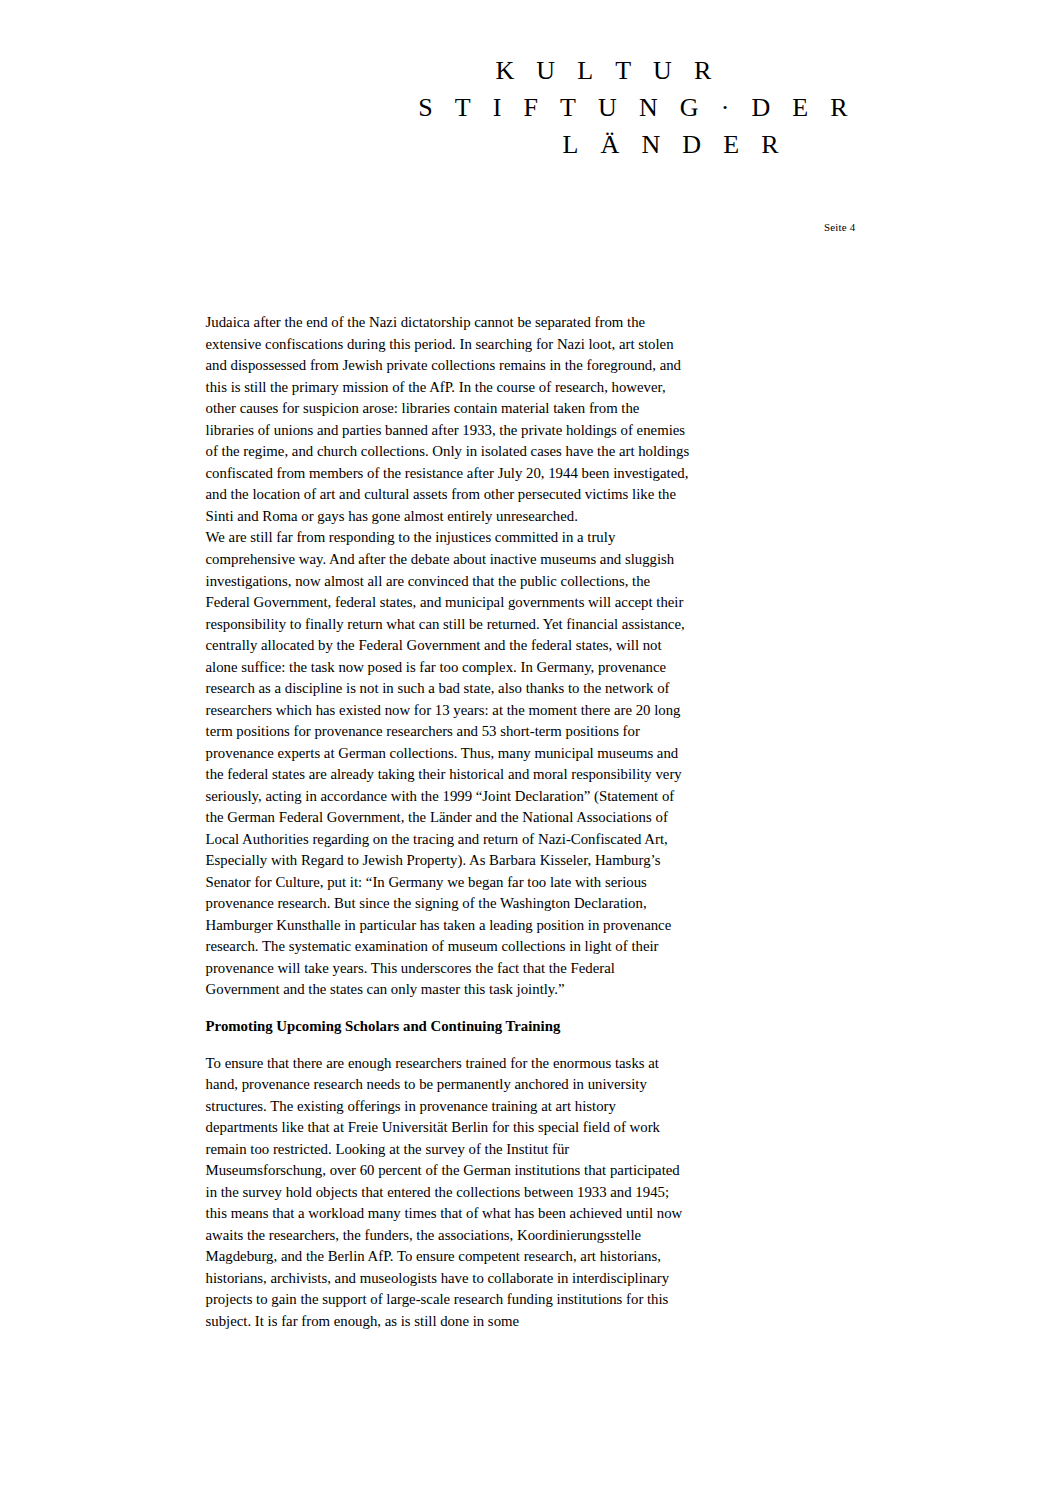K U L T U R
S T I F T U N G · D E R
L Ä N D E R
Seite 4
Judaica after the end of the Nazi dictatorship cannot be separated from the extensive confiscations during this period. In searching for Nazi loot, art stolen and dispossessed from Jewish private collections remains in the foreground, and this is still the primary mission of the AfP. In the course of research, however, other causes for suspicion arose: libraries contain material taken from the libraries of unions and parties banned after 1933, the private holdings of enemies of the regime, and church collections. Only in isolated cases have the art holdings confiscated from members of the resistance after July 20, 1944 been investigated, and the location of art and cultural assets from other persecuted victims like the Sinti and Roma or gays has gone almost entirely unresearched.
We are still far from responding to the injustices committed in a truly comprehensive way. And after the debate about inactive museums and sluggish investigations, now almost all are convinced that the public collections, the Federal Government, federal states, and municipal governments will accept their responsibility to finally return what can still be returned. Yet financial assistance, centrally allocated by the Federal Government and the federal states, will not alone suffice: the task now posed is far too complex. In Germany, provenance research as a discipline is not in such a bad state, also thanks to the network of researchers which has existed now for 13 years: at the moment there are 20 long term positions for provenance researchers and 53 short-term positions for provenance experts at German collections. Thus, many municipal museums and the federal states are already taking their historical and moral responsibility very seriously, acting in accordance with the 1999 “Joint Declaration” (Statement of the German Federal Government, the Länder and the National Associations of Local Authorities regarding on the tracing and return of Nazi-Confiscated Art, Especially with Regard to Jewish Property). As Barbara Kisseler, Hamburg’s Senator for Culture, put it: “In Germany we began far too late with serious provenance research. But since the signing of the Washington Declaration, Hamburger Kunsthalle in particular has taken a leading position in provenance research. The systematic examination of museum collections in light of their provenance will take years. This underscores the fact that the Federal Government and the states can only master this task jointly.”
Promoting Upcoming Scholars and Continuing Training
To ensure that there are enough researchers trained for the enormous tasks at hand, provenance research needs to be permanently anchored in university structures. The existing offerings in provenance training at art history departments like that at Freie Universität Berlin for this special field of work remain too restricted. Looking at the survey of the Institut für Museumsforschung, over 60 percent of the German institutions that participated in the survey hold objects that entered the collections between 1933 and 1945; this means that a workload many times that of what has been achieved until now awaits the researchers, the funders, the associations, Koordinierungsstelle Magdeburg, and the Berlin AfP. To ensure competent research, art historians, historians, archivists, and museologists have to collaborate in interdisciplinary projects to gain the support of large-scale research funding institutions for this subject. It is far from enough, as is still done in some